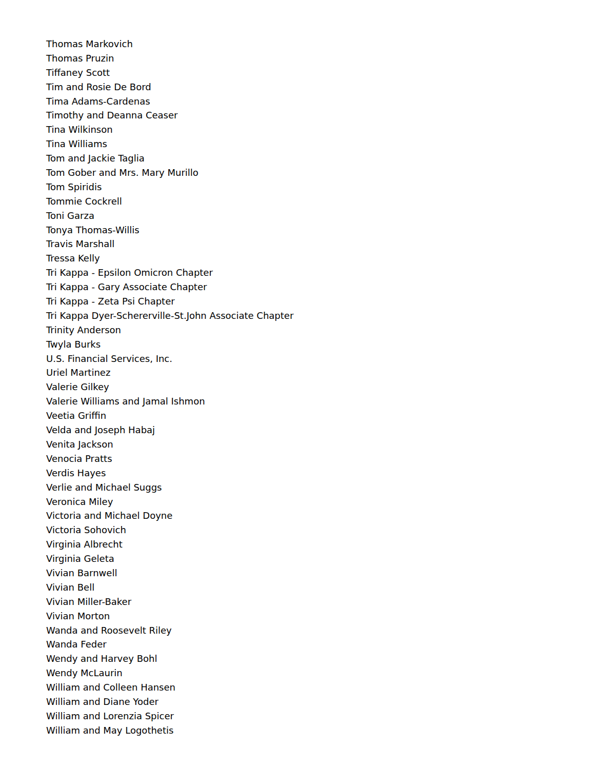Thomas Markovich
Thomas Pruzin
Tiffaney Scott
Tim and Rosie De Bord
Tima Adams-Cardenas
Timothy and Deanna Ceaser
Tina Wilkinson
Tina Williams
Tom and Jackie Taglia
Tom Gober and Mrs. Mary Murillo
Tom Spiridis
Tommie Cockrell
Toni Garza
Tonya Thomas-Willis
Travis Marshall
Tressa Kelly
Tri Kappa - Epsilon Omicron Chapter
Tri Kappa - Gary Associate Chapter
Tri Kappa - Zeta Psi Chapter
Tri Kappa Dyer-Schererville-St.John Associate Chapter
Trinity Anderson
Twyla Burks
U.S. Financial Services, Inc.
Uriel Martinez
Valerie Gilkey
Valerie Williams and Jamal Ishmon
Veetia Griffin
Velda and Joseph Habaj
Venita Jackson
Venocia Pratts
Verdis Hayes
Verlie and Michael Suggs
Veronica Miley
Victoria and Michael Doyne
Victoria Sohovich
Virginia Albrecht
Virginia Geleta
Vivian Barnwell
Vivian Bell
Vivian Miller-Baker
Vivian Morton
Wanda and Roosevelt Riley
Wanda Feder
Wendy and Harvey Bohl
Wendy McLaurin
William and Colleen Hansen
William and Diane Yoder
William and Lorenzia Spicer
William and May Logothetis